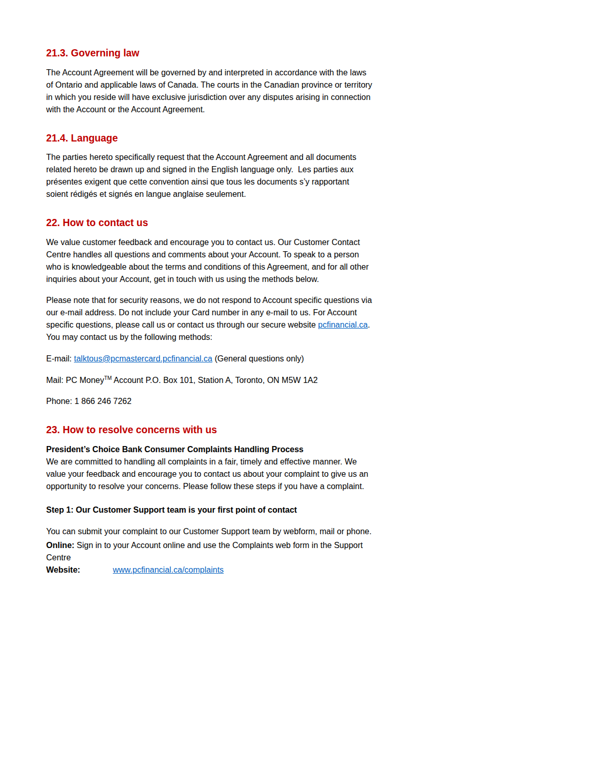21.3. Governing law
The Account Agreement will be governed by and interpreted in accordance with the laws of Ontario and applicable laws of Canada. The courts in the Canadian province or territory in which you reside will have exclusive jurisdiction over any disputes arising in connection with the Account or the Account Agreement.
21.4. Language
The parties hereto specifically request that the Account Agreement and all documents related hereto be drawn up and signed in the English language only. Les parties aux présentes exigent que cette convention ainsi que tous les documents s’y rapportant soient rédigés et signés en langue anglaise seulement.
22. How to contact us
We value customer feedback and encourage you to contact us. Our Customer Contact Centre handles all questions and comments about your Account. To speak to a person who is knowledgeable about the terms and conditions of this Agreement, and for all other inquiries about your Account, get in touch with us using the methods below.
Please note that for security reasons, we do not respond to Account specific questions via our e-mail address. Do not include your Card number in any e-mail to us. For Account specific questions, please call us or contact us through our secure website pcfinancial.ca. You may contact us by the following methods:
E-mail: talktous@pcmastercard.pcfinancial.ca (General questions only)
Mail: PC MoneyTM Account P.O. Box 101, Station A, Toronto, ON M5W 1A2
Phone: 1 866 246 7262
23. How to resolve concerns with us
President’s Choice Bank Consumer Complaints Handling Process
We are committed to handling all complaints in a fair, timely and effective manner. We value your feedback and encourage you to contact us about your complaint to give us an opportunity to resolve your concerns. Please follow these steps if you have a complaint.
Step 1: Our Customer Support team is your first point of contact
You can submit your complaint to our Customer Support team by webform, mail or phone.
Online: Sign in to your Account online and use the Complaints web form in the Support Centre
Website: www.pcfinancial.ca/complaints